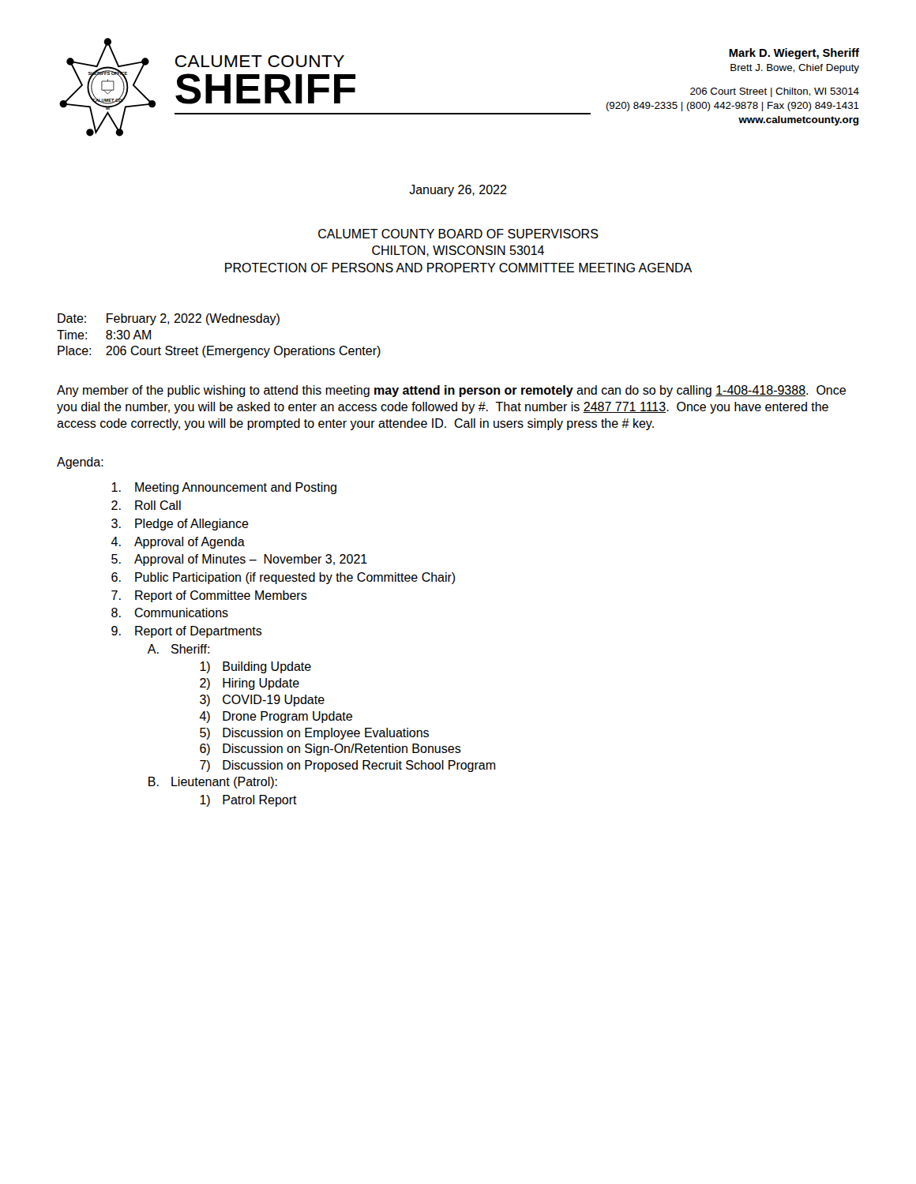SHERIFFS OFFICE CALUMET CO. WI
CALUMET COUNTY
SHERIFF
Mark D. Wiegert, Sheriff
Brett J. Bowe, Chief Deputy
206 Court Street | Chilton, WI 53014
(920) 849-2335 | (800) 442-9878 | Fax (920) 849-1431
www.calumetcounty.org
January 26, 2022
CALUMET COUNTY BOARD OF SUPERVISORS
CHILTON, WISCONSIN 53014
PROTECTION OF PERSONS AND PROPERTY COMMITTEE MEETING AGENDA
| Date: | February 2, 2022 (Wednesday) |
| Time: | 8:30 AM |
| Place: | 206 Court Street (Emergency Operations Center) |
Any member of the public wishing to attend this meeting may attend in person or remotely and can do so by calling 1-408-418-9388. Once you dial the number, you will be asked to enter an access code followed by #. That number is 2487 771 1113. Once you have entered the access code correctly, you will be prompted to enter your attendee ID. Call in users simply press the # key.
Agenda:
Meeting Announcement and Posting
Roll Call
Pledge of Allegiance
Approval of Agenda
Approval of Minutes – November 3, 2021
Public Participation (if requested by the Committee Chair)
Report of Committee Members
Communications
Report of Departments
Sheriff:
Building Update
Hiring Update
COVID-19 Update
Drone Program Update
Discussion on Employee Evaluations
Discussion on Sign-On/Retention Bonuses
Discussion on Proposed Recruit School Program
Lieutenant (Patrol):
Patrol Report